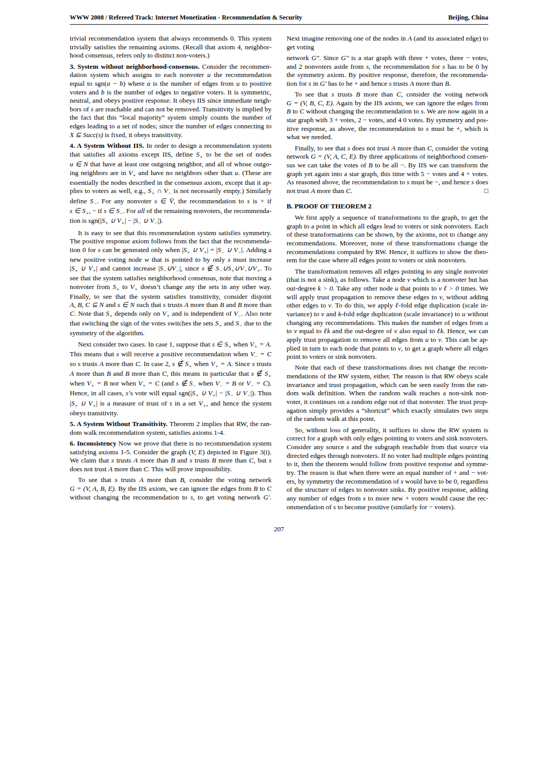WWW 2008 / Refereed Track: Internet Monetization - Recommendation & Security
Beijing, China
trivial recommendation system that always recommends 0. This system trivially satisfies the remaining axioms. (Recall that axiom 4, neighborhood consensus, refers only to distinct non-voters.)
3. System without neighborhood-consensus. Consider the recommendation system which assigns to each nonvoter u the recommendation equal to sgn(a − b) where a is the number of edges from u to positive voters and b is the number of edges to negative voters. It is symmetric, neutral, and obeys positive response. It obeys IIS since immediate neighbors of s are reachable and can not be removed. Transitivity is implied by the fact that this “local majority” system simply counts the number of edges leading to a set of nodes; since the number of edges connecting to X ⊆ Succ(s) is fixed, it obeys transitivity.
4. A System Without IIS. In order to design a recommendation system that satisfies all axioms except IIS, define S+ to be the set of nodes u ∈ N that have at least one outgoing neighbor, and all of whose outgoing neighbors are in V+ and have no neighbors other than u. (These are essentially the nodes described in the consensus axiom, except that it applies to voters as well, e.g., S+ ∩ V− is not necessarily empty.) Similarly define S−. For any nonvoter s ∈ V̅, the recommendation to s is + if s ∈ S+, − if s ∈ S−. For all of the remaining nonvoters, the recommendation is sgn(|S+ ∪ V+| − |S− ∪ V−|).
It is easy to see that this recommendation system satisfies symmetry. The positive response axiom follows from the fact that the recommendation 0 for s can be generated only when |S+ ∪ V+| = |S− ∪ V−|. Adding a new positive voting node w that is pointed to by only s must increase |S+ ∪ V+| and cannot increase |S−∪V−|, since s ∉ S−∪S+∪V−∪V+. To see that the system satisfies neighborhood consensus, note that moving a nonvoter from S+ to V+ doesn’t change any the sets in any other way. Finally, to see that the system satisfies transitivity, consider disjoint A, B, C ⊆ N and s ∈ N such that s trusts A more than B and B more than C. Note that S+ depends only on V+ and is independent of V−. Also note that switching the sign of the votes switches the sets S+ and S− due to the symmetry of the algorithm.
Next consider two cases. In case 1, suppose that s ∈ S+ when V+ = A. This means that s will receive a positive recommendation when V− = C so s trusts A more than C. In case 2, s ∉ S+ when V+ = A. Since s trusts A more than B and B more than C, this means in particular that s ∉ S+ when V+ = B nor when V+ = C (and s ∉ S− when V− = B or V− = C). Hence, in all cases, s’s vote will equal sgn(|S+ ∪ V+| − |S− ∪ V−|). Thus |S+ ∪ V+| is a measure of trust of s in a set V+, and hence the system obeys transitivity.
5. A System Without Transitivity. Theorem 2 implies that RW, the random walk recommendation system, satisfies axioms 1-4.
6. Inconsistency Now we prove that there is no recommendation system satisfying axioms 1-5. Consider the graph (V, E) depicted in Figure 3(i). We claim that s trusts A more than B and s trusts B more than C, but s does not trust A more than C. This will prove impossibility.
To see that s trusts A more than B, consider the voting network G = (V, A, B, E). By the IIS axiom, we can ignore the edges from B to C without changing the recommendation to s, to get voting network G′. Next imagine removing one of the nodes in A (and its associated edge) to get voting
network G″. Since G″ is a star graph with three + votes, three − votes, and 2 nonvoters aside from s, the recommendation for s has to be 0 by the symmetry axiom. By positive response, therefore, the recommendation for s in G′ has to be + and hence s trusts A more than B.
To see that s trusts B more than C, consider the voting network G = (V, B, C, E). Again by the IIS axiom, we can ignore the edges from B to C without changing the recommendation to s. We are now again in a star graph with 3 + votes, 2 − votes, and 4 0 votes. By symmetry and positive response, as above, the recommendation to s must be +, which is what we needed.
Finally, to see that s does not trust A more than C, consider the voting network G = (V, A, C, E). By three applications of neighborhood consensus we can take the votes of B to be all −. By IIS we can transform the graph yet again into a star graph, this time with 5 − votes and 4 + votes. As reasoned above, the recommendation to s must be −, and hence s does not trust A more than C. □
B. PROOF OF THEOREM 2
We first apply a sequence of transformations to the graph, to get the graph to a point in which all edges lead to voters or sink nonvoters. Each of these transformations can be shown, by the axioms, not to change any recommendations. Moreover, none of these transformations change the recommendations computed by RW. Hence, it suffices to show the theorem for the case where all edges point to voters or sink nonvoters.
The transformation removes all edges pointing to any single nonvoter (that is not a sink), as follows. Take a node v which is a nonvoter but has out-degree k > 0. Take any other node u that points to v ℓ > 0 times. We will apply trust propagation to remove these edges to v, without adding other edges to v. To do this, we apply ℓ-fold edge duplication (scale invariance) to v and k-fold edge duplication (scale invariance) to u without changing any recommendations. This makes the number of edges from u to v equal to ℓk and the out-degree of v also equal to ℓk. Hence, we can apply trust propagation to remove all edges from u to v. This can be applied in turn to each node that points to v, to get a graph where all edges point to voters or sink nonvoters.
Note that each of these transformations does not change the recommendations of the RW system, either. The reason is that RW obeys scale invariance and trust propagation, which can be seen easily from the random walk definition. When the random walk reaches a non-sink nonvoter, it continues on a random edge out of that nonvoter. The trust propagation simply provides a “shortcut” which exactly simulates two steps of the random walk at this point.
So, without loss of generality, it suffices to show the RW system is correct for a graph with only edges pointing to voters and sink nonvoters. Consider any source s and the subgraph reachable from that source via directed edges through nonvoters. If no voter had multiple edges pointing to it, then the theorem would follow from positive response and symmetry. The reason is that when there were an equal number of + and − voters, by symmetry the recommendation of s would have to be 0, regardless of the structure of edges to nonvoter sinks. By positive response, adding any number of edges from s to more new + voters would cause the recommendation of s to become positive (similarly for − voters).
207